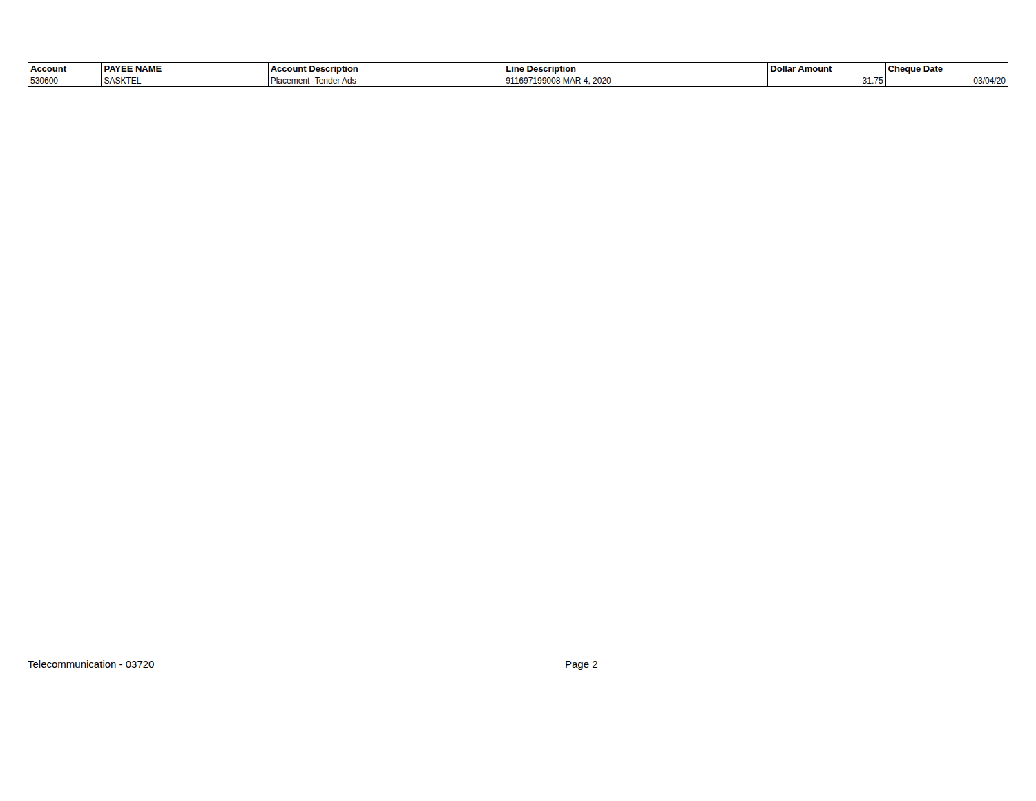| Account | PAYEE NAME | Account Description | Line Description | Dollar Amount | Cheque Date |
| --- | --- | --- | --- | --- | --- |
| 530600 | SASKTEL | Placement -Tender Ads | 911697199008 MAR 4, 2020 | 31.75 | 03/04/20 |
Telecommunication - 03720
Page 2